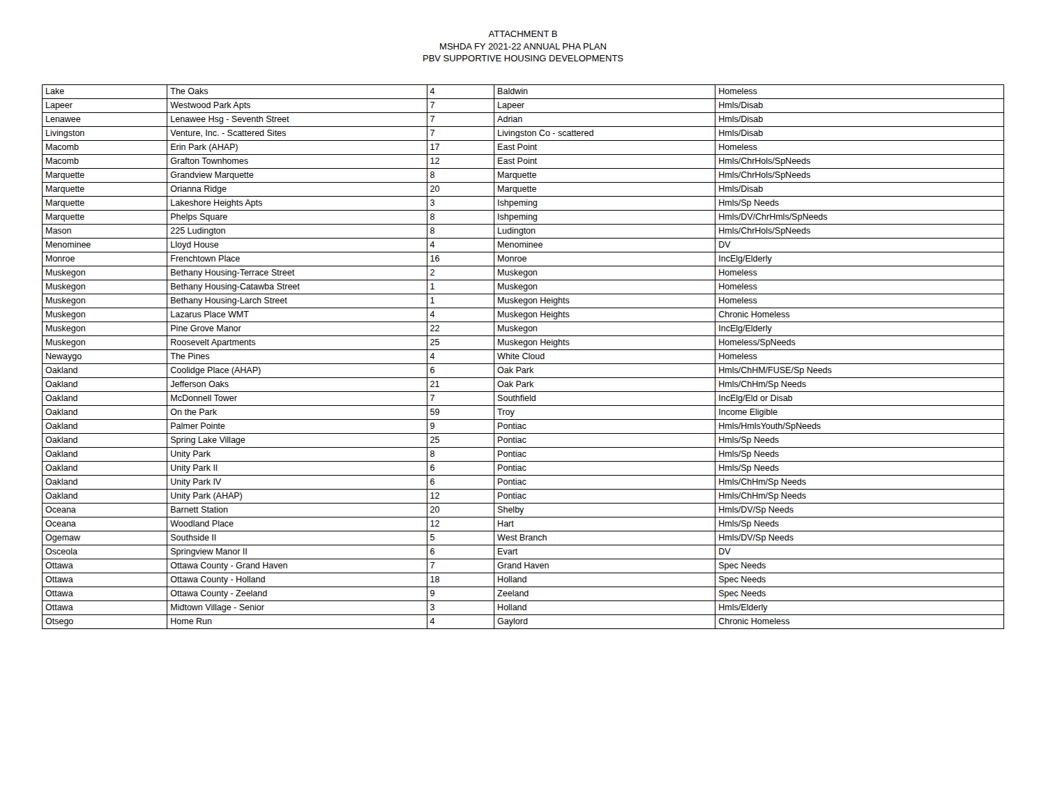ATTACHMENT B
MSHDA FY 2021-22 ANNUAL PHA PLAN
PBV SUPPORTIVE HOUSING DEVELOPMENTS
| Lake | The Oaks | 4 | Baldwin | Homeless |
| Lapeer | Westwood Park Apts | 7 | Lapeer | Hmls/Disab |
| Lenawee | Lenawee Hsg - Seventh Street | 7 | Adrian | Hmls/Disab |
| Livingston | Venture, Inc. - Scattered Sites | 7 | Livingston Co - scattered | Hmls/Disab |
| Macomb | Erin Park (AHAP) | 17 | East Point | Homeless |
| Macomb | Grafton Townhomes | 12 | East Point | Hmls/ChrHols/SpNeeds |
| Marquette | Grandview Marquette | 8 | Marquette | Hmls/ChrHols/SpNeeds |
| Marquette | Orianna Ridge | 20 | Marquette | Hmls/Disab |
| Marquette | Lakeshore Heights Apts | 3 | Ishpeming | Hmls/Sp Needs |
| Marquette | Phelps Square | 8 | Ishpeming | Hmls/DV/ChrHmls/SpNeeds |
| Mason | 225 Ludington | 8 | Ludington | Hmls/ChrHols/SpNeeds |
| Menominee | Lloyd House | 4 | Menominee | DV |
| Monroe | Frenchtown Place | 16 | Monroe | IncElg/Elderly |
| Muskegon | Bethany Housing-Terrace Street | 2 | Muskegon | Homeless |
| Muskegon | Bethany Housing-Catawba Street | 1 | Muskegon | Homeless |
| Muskegon | Bethany Housing-Larch Street | 1 | Muskegon Heights | Homeless |
| Muskegon | Lazarus Place WMT | 4 | Muskegon Heights | Chronic Homeless |
| Muskegon | Pine Grove Manor | 22 | Muskegon | IncElg/Elderly |
| Muskegon | Roosevelt Apartments | 25 | Muskegon Heights | Homeless/SpNeeds |
| Newaygo | The Pines | 4 | White Cloud | Homeless |
| Oakland | Coolidge Place (AHAP) | 6 | Oak Park | Hmls/ChHM/FUSE/Sp Needs |
| Oakland | Jefferson Oaks | 21 | Oak Park | Hmls/ChHm/Sp Needs |
| Oakland | McDonnell Tower | 7 | Southfield | IncElg/Eld or Disab |
| Oakland | On the Park | 59 | Troy | Income Eligible |
| Oakland | Palmer Pointe | 9 | Pontiac | Hmls/HmlsYouth/SpNeeds |
| Oakland | Spring Lake Village | 25 | Pontiac | Hmls/Sp Needs |
| Oakland | Unity Park | 8 | Pontiac | Hmls/Sp Needs |
| Oakland | Unity Park II | 6 | Pontiac | Hmls/Sp Needs |
| Oakland | Unity Park IV | 6 | Pontiac | Hmls/ChHm/Sp Needs |
| Oakland | Unity Park (AHAP) | 12 | Pontiac | Hmls/ChHm/Sp Needs |
| Oceana | Barnett Station | 20 | Shelby | Hmls/DV/Sp Needs |
| Oceana | Woodland Place | 12 | Hart | Hmls/Sp Needs |
| Ogemaw | Southside II | 5 | West Branch | Hmls/DV/Sp Needs |
| Osceola | Springview Manor II | 6 | Evart | DV |
| Ottawa | Ottawa County - Grand Haven | 7 | Grand Haven | Spec Needs |
| Ottawa | Ottawa County - Holland | 18 | Holland | Spec Needs |
| Ottawa | Ottawa County - Zeeland | 9 | Zeeland | Spec Needs |
| Ottawa | Midtown Village - Senior | 3 | Holland | Hmls/Elderly |
| Otsego | Home Run | 4 | Gaylord | Chronic Homeless |